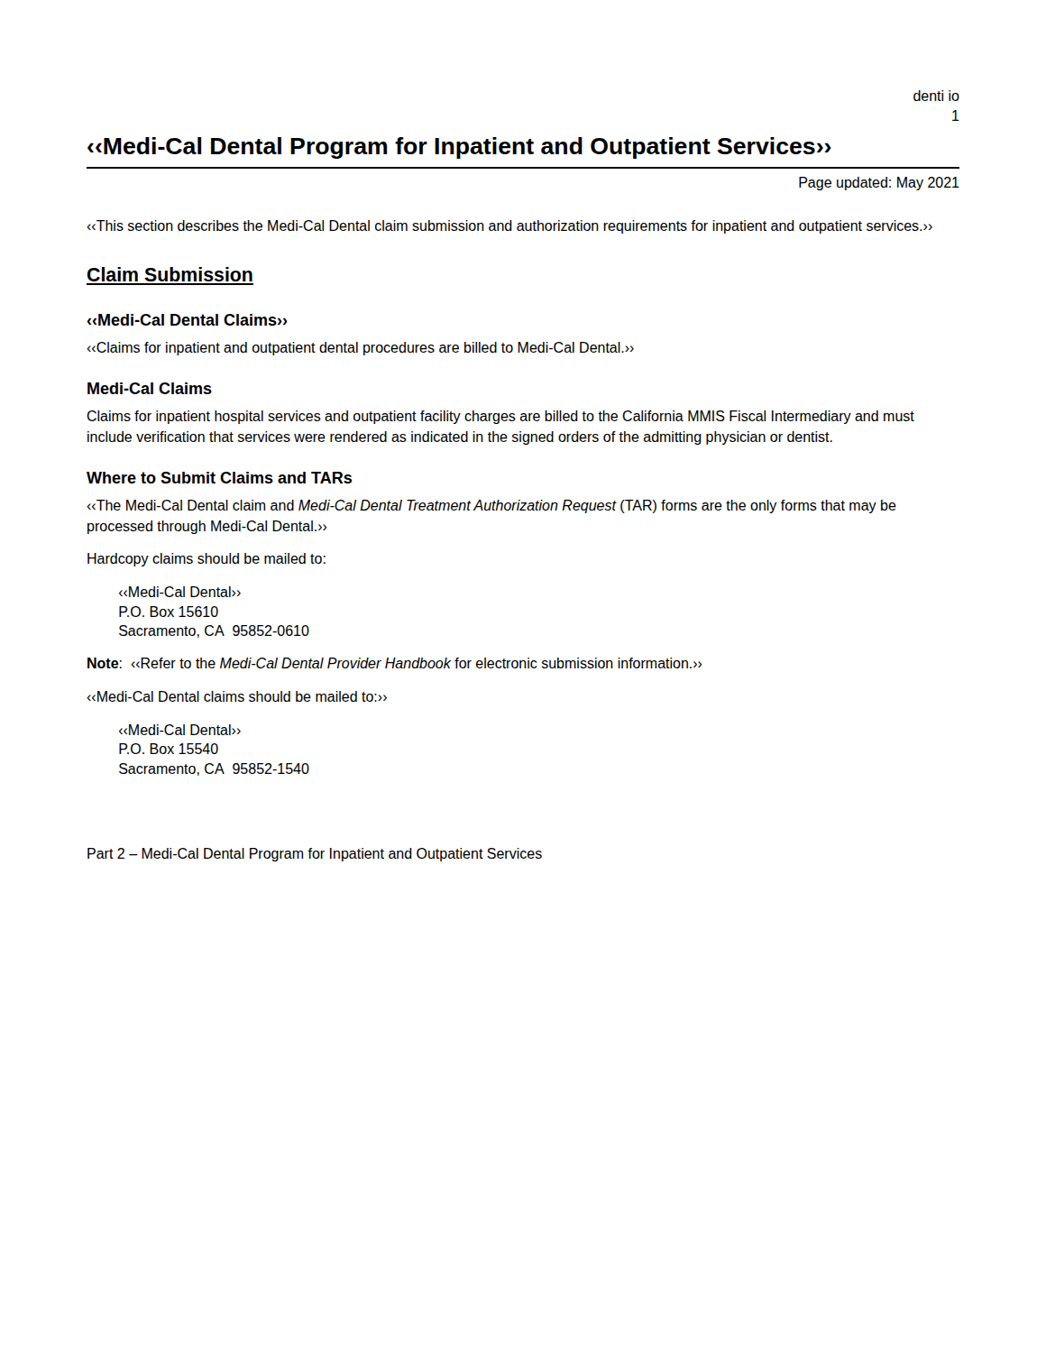denti io 1
‹‹Medi-Cal Dental Program for Inpatient and Outpatient Services››
Page updated: May 2021
‹‹This section describes the Medi-Cal Dental claim submission and authorization requirements for inpatient and outpatient services.››
Claim Submission
‹‹Medi-Cal Dental Claims››
‹‹Claims for inpatient and outpatient dental procedures are billed to Medi-Cal Dental.››
Medi-Cal Claims
Claims for inpatient hospital services and outpatient facility charges are billed to the California MMIS Fiscal Intermediary and must include verification that services were rendered as indicated in the signed orders of the admitting physician or dentist.
Where to Submit Claims and TARs
‹‹The Medi-Cal Dental claim and Medi-Cal Dental Treatment Authorization Request (TAR) forms are the only forms that may be processed through Medi-Cal Dental.››
Hardcopy claims should be mailed to:
‹‹Medi-Cal Dental››
P.O. Box 15610
Sacramento, CA 95852-0610
Note: ‹‹Refer to the Medi-Cal Dental Provider Handbook for electronic submission information.››
‹‹Medi-Cal Dental claims should be mailed to:››
‹‹Medi-Cal Dental››
P.O. Box 15540
Sacramento, CA 95852-1540
Part 2 – Medi-Cal Dental Program for Inpatient and Outpatient Services